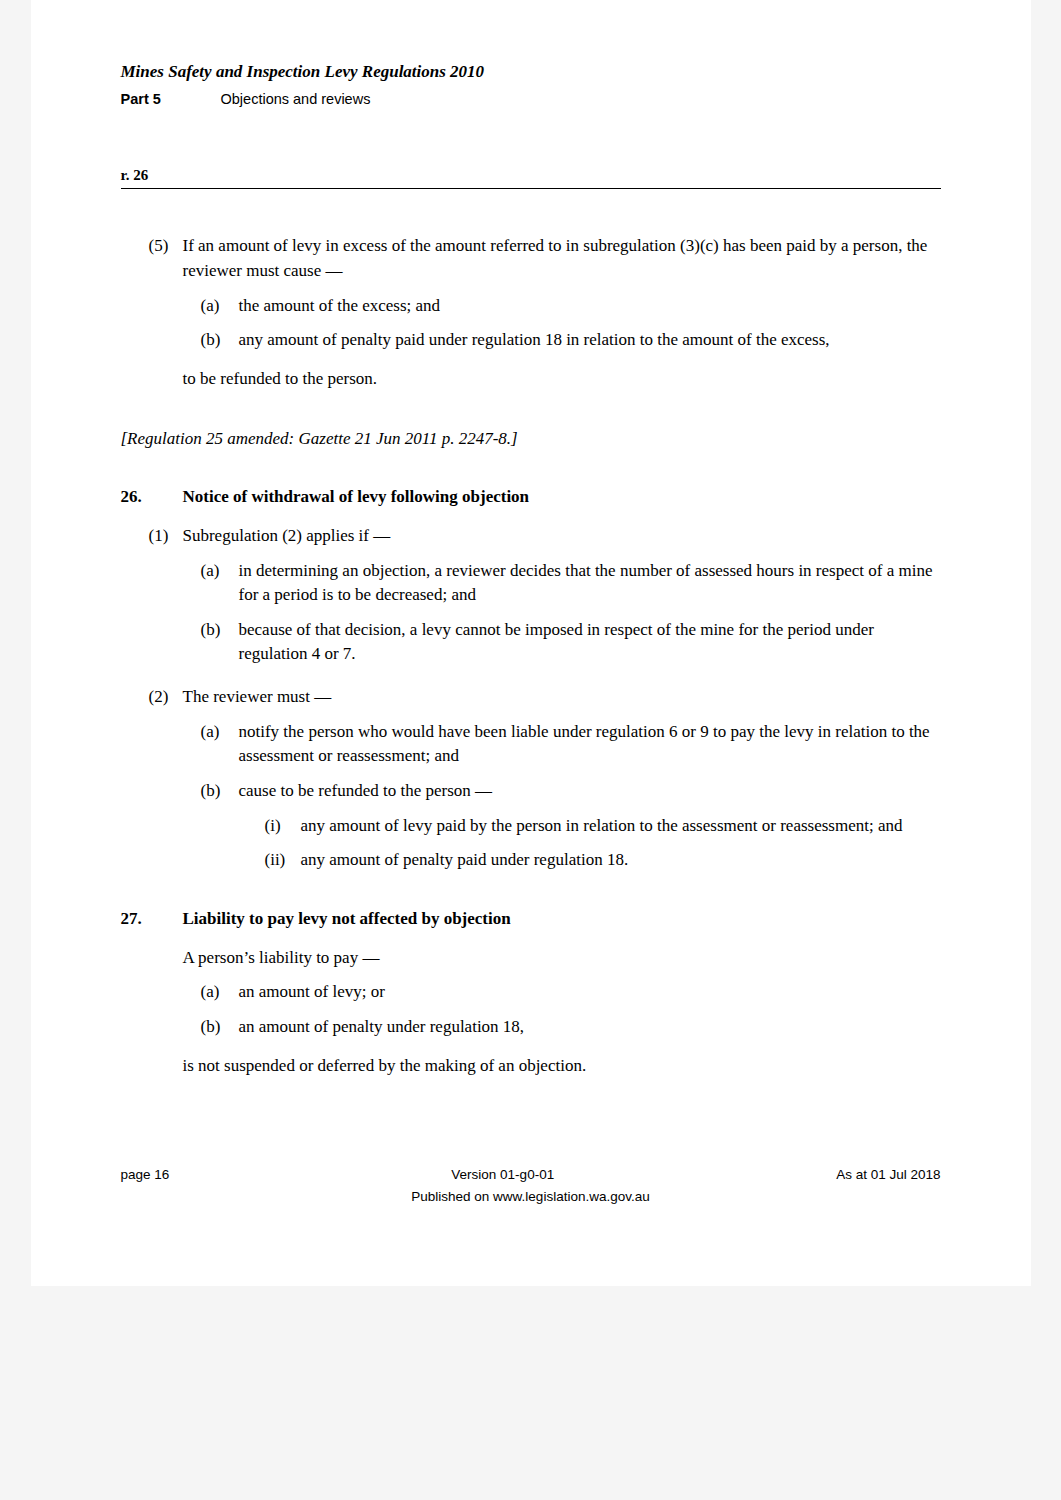Mines Safety and Inspection Levy Regulations 2010
Part 5 Objections and reviews
r. 26
(5)
If an amount of levy in excess of the amount referred to in subregulation (3)(c) has been paid by a person, the reviewer must cause —
(a)
the amount of the excess; and
(b)
any amount of penalty paid under regulation 18 in relation to the amount of the excess,
to be refunded to the person.
[Regulation 25 amended: Gazette 21 Jun 2011 p. 2247-8.]
26.
Notice of withdrawal of levy following objection
(1)
Subregulation (2) applies if —
(a)
in determining an objection, a reviewer decides that the number of assessed hours in respect of a mine for a period is to be decreased; and
(b)
because of that decision, a levy cannot be imposed in respect of the mine for the period under regulation 4 or 7.
(2)
The reviewer must —
(a)
notify the person who would have been liable under regulation 6 or 9 to pay the levy in relation to the assessment or reassessment; and
(b)
cause to be refunded to the person —
(i)
any amount of levy paid by the person in relation to the assessment or reassessment; and
(ii)
any amount of penalty paid under regulation 18.
27.
Liability to pay levy not affected by objection
A person’s liability to pay —
(a)
an amount of levy; or
(b)
an amount of penalty under regulation 18,
is not suspended or deferred by the making of an objection.
page 16 Version 01-g0-01 As at 01 Jul 2018
Published on www.legislation.wa.gov.au